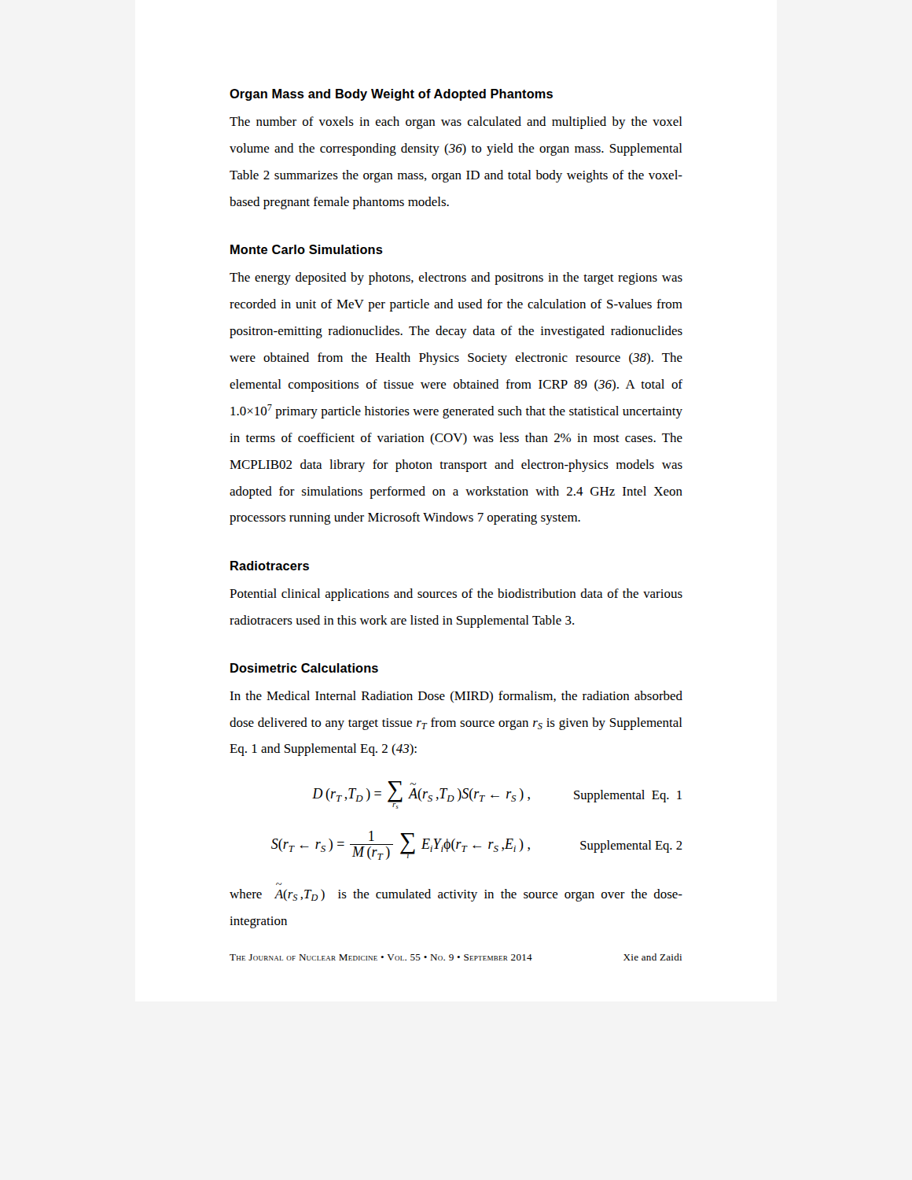Organ Mass and Body Weight of Adopted Phantoms
The number of voxels in each organ was calculated and multiplied by the voxel volume and the corresponding density (36) to yield the organ mass. Supplemental Table 2 summarizes the organ mass, organ ID and total body weights of the voxel-based pregnant female phantoms models.
Monte Carlo Simulations
The energy deposited by photons, electrons and positrons in the target regions was recorded in unit of MeV per particle and used for the calculation of S-values from positron-emitting radionuclides. The decay data of the investigated radionuclides were obtained from the Health Physics Society electronic resource (38). The elemental compositions of tissue were obtained from ICRP 89 (36). A total of 1.0×107 primary particle histories were generated such that the statistical uncertainty in terms of coefficient of variation (COV) was less than 2% in most cases. The MCPLIB02 data library for photon transport and electron-physics models was adopted for simulations performed on a workstation with 2.4 GHz Intel Xeon processors running under Microsoft Windows 7 operating system.
Radiotracers
Potential clinical applications and sources of the biodistribution data of the various radiotracers used in this work are listed in Supplemental Table 3.
Dosimetric Calculations
In the Medical Internal Radiation Dose (MIRD) formalism, the radiation absorbed dose delivered to any target tissue rT from source organ rS is given by Supplemental Eq. 1 and Supplemental Eq. 2 (43):
D (rT ,TD ) = ∑rs A(rS ,TD )S(rT ← rS ) ,
Supplemental Eq. 1
S(rT ← rS ) = 1 M (rT ) ∑i Ei Yiϕ(rT ← rS ,Ei ) ,
Supplemental Eq. 2
where A(rS ,TD ) is the cumulated activity in the source organ over the dose-integration
The Journal of Nuclear Medicine • Vol. 55 • No. 9 • September 2014 Xie and Zaidi